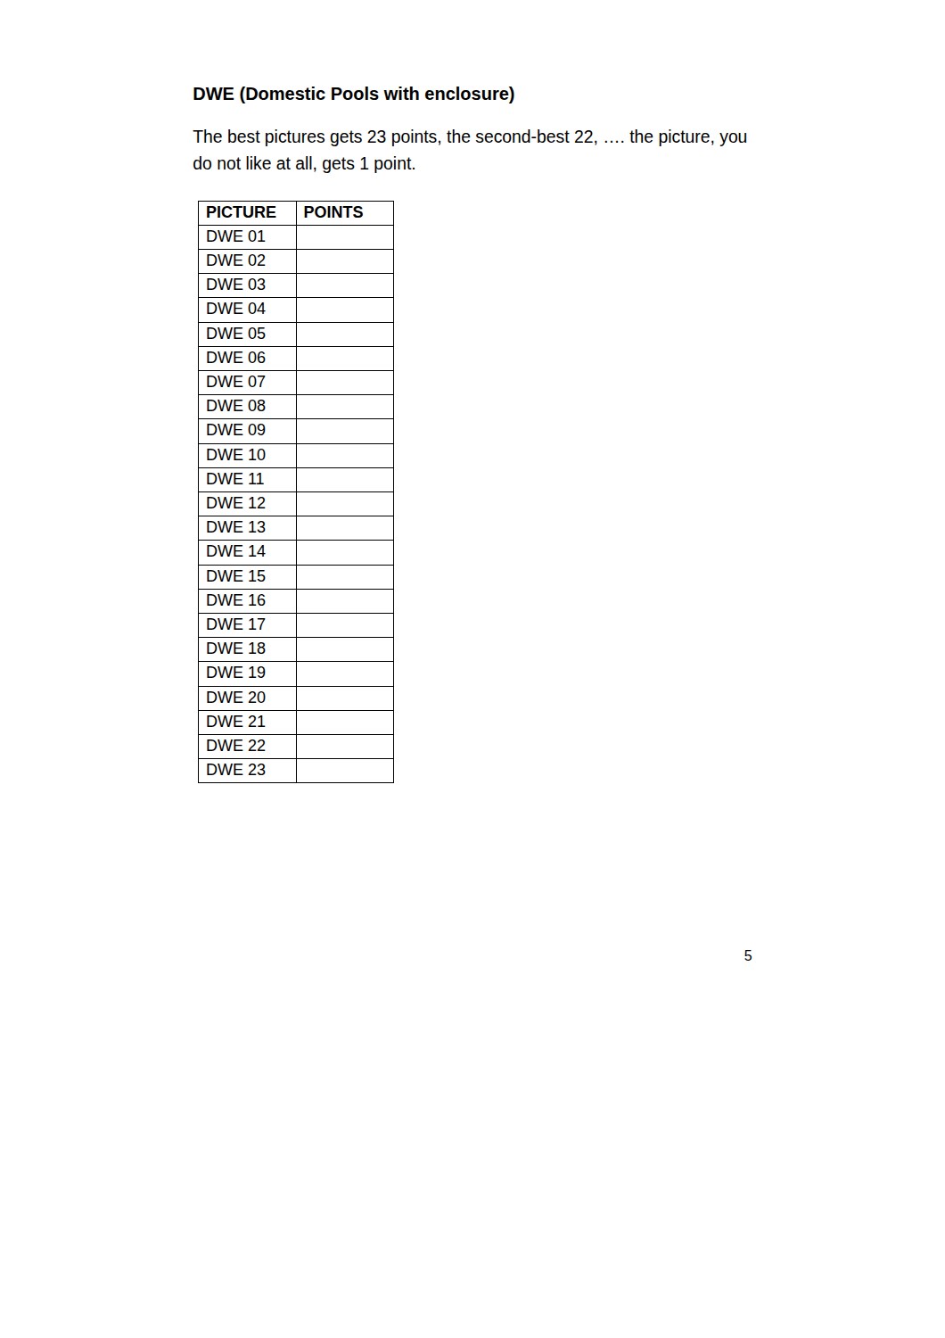DWE (Domestic Pools with enclosure)
The best pictures gets 23 points, the second-best 22, …. the picture, you do not like at all, gets 1 point.
| PICTURE | POINTS |
| --- | --- |
| DWE 01 | |
| DWE 02 | |
| DWE 03 | |
| DWE 04 | |
| DWE 05 | |
| DWE 06 | |
| DWE 07 | |
| DWE 08 | |
| DWE 09 | |
| DWE 10 | |
| DWE 11 | |
| DWE 12 | |
| DWE 13 | |
| DWE 14 | |
| DWE 15 | |
| DWE 16 | |
| DWE 17 | |
| DWE 18 | |
| DWE 19 | |
| DWE 20 | |
| DWE 21 | |
| DWE 22 | |
| DWE 23 | |
5